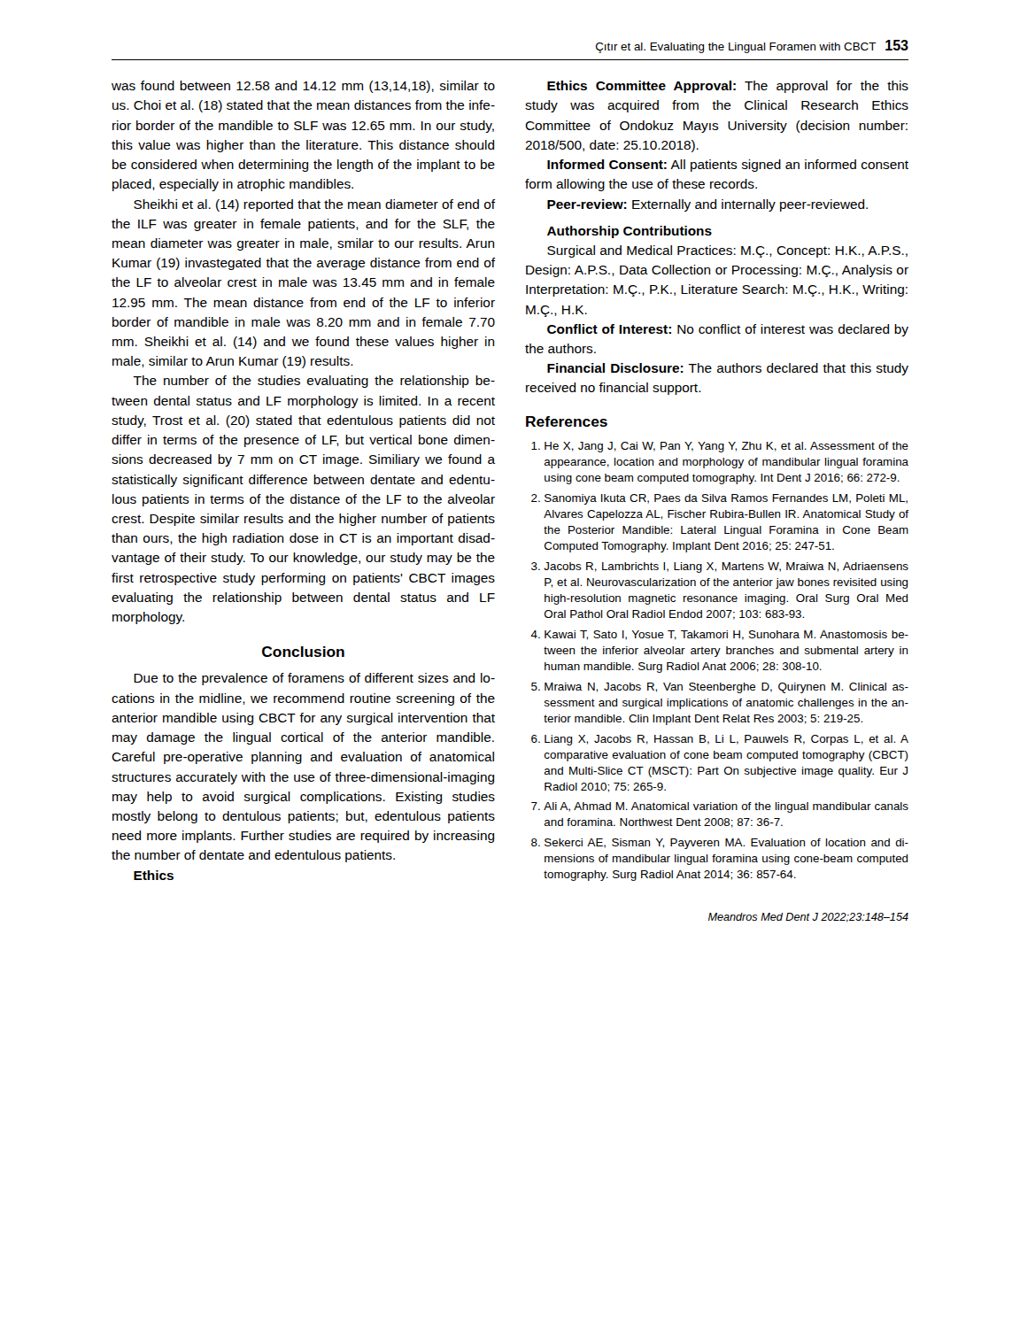Çıtır et al. Evaluating the Lingual Foramen with CBCT153
was found between 12.58 and 14.12 mm (13,14,18), similar to us. Choi et al. (18) stated that the mean distances from the inferior border of the mandible to SLF was 12.65 mm. In our study, this value was higher than the literature. This distance should be considered when determining the length of the implant to be placed, especially in atrophic mandibles.
Sheikhi et al. (14) reported that the mean diameter of end of the ILF was greater in female patients, and for the SLF, the mean diameter was greater in male, smilar to our results. Arun Kumar (19) invastegated that the average distance from end of the LF to alveolar crest in male was 13.45 mm and in female 12.95 mm. The mean distance from end of the LF to inferior border of mandible in male was 8.20 mm and in female 7.70 mm. Sheikhi et al. (14) and we found these values higher in male, similar to Arun Kumar (19) results.
The number of the studies evaluating the relationship between dental status and LF morphology is limited. In a recent study, Trost et al. (20) stated that edentulous patients did not differ in terms of the presence of LF, but vertical bone dimensions decreased by 7 mm on CT image. Similiary we found a statistically significant difference between dentate and edentulous patients in terms of the distance of the LF to the alveolar crest. Despite similar results and the higher number of patients than ours, the high radiation dose in CT is an important disadvantage of their study. To our knowledge, our study may be the first retrospective study performing on patients' CBCT images evaluating the relationship between dental status and LF morphology.
Conclusion
Due to the prevalence of foramens of different sizes and locations in the midline, we recommend routine screening of the anterior mandible using CBCT for any surgical intervention that may damage the lingual cortical of the anterior mandible. Careful pre-operative planning and evaluation of anatomical structures accurately with the use of three-dimensional-imaging may help to avoid surgical complications. Existing studies mostly belong to dentulous patients; but, edentulous patients need more implants. Further studies are required by increasing the number of dentate and edentulous patients.
Ethics
Ethics Committee Approval: The approval for the this study was acquired from the Clinical Research Ethics Committee of Ondokuz Mayıs University (decision number: 2018/500, date: 25.10.2018).
Informed Consent: All patients signed an informed consent form allowing the use of these records.
Peer-review: Externally and internally peer-reviewed.
Authorship Contributions
Surgical and Medical Practices: M.Ç., Concept: H.K., A.P.S., Design: A.P.S., Data Collection or Processing: M.Ç., Analysis or Interpretation: M.Ç., P.K., Literature Search: M.Ç., H.K., Writing: M.Ç., H.K.
Conflict of Interest: No conflict of interest was declared by the authors.
Financial Disclosure: The authors declared that this study received no financial support.
References
He X, Jang J, Cai W, Pan Y, Yang Y, Zhu K, et al. Assessment of the appearance, location and morphology of mandibular lingual foramina using cone beam computed tomography. Int Dent J 2016; 66: 272-9.
Sanomiya Ikuta CR, Paes da Silva Ramos Fernandes LM, Poleti ML, Alvares Capelozza AL, Fischer Rubira-Bullen IR. Anatomical Study of the Posterior Mandible: Lateral Lingual Foramina in Cone Beam Computed Tomography. Implant Dent 2016; 25: 247-51.
Jacobs R, Lambrichts I, Liang X, Martens W, Mraiwa N, Adriaensens P, et al. Neurovascularization of the anterior jaw bones revisited using high-resolution magnetic resonance imaging. Oral Surg Oral Med Oral Pathol Oral Radiol Endod 2007; 103: 683-93.
Kawai T, Sato I, Yosue T, Takamori H, Sunohara M. Anastomosis between the inferior alveolar artery branches and submental artery in human mandible. Surg Radiol Anat 2006; 28: 308-10.
Mraiwa N, Jacobs R, Van Steenberghe D, Quirynen M. Clinical assessment and surgical implications of anatomic challenges in the anterior mandible. Clin Implant Dent Relat Res 2003; 5: 219-25.
Liang X, Jacobs R, Hassan B, Li L, Pauwels R, Corpas L, et al. A comparative evaluation of cone beam computed tomography (CBCT) and Multi-Slice CT (MSCT): Part On subjective image quality. Eur J Radiol 2010; 75: 265-9.
Ali A, Ahmad M. Anatomical variation of the lingual mandibular canals and foramina. Northwest Dent 2008; 87: 36-7.
Sekerci AE, Sisman Y, Payveren MA. Evaluation of location and dimensions of mandibular lingual foramina using cone-beam computed tomography. Surg Radiol Anat 2014; 36: 857-64.
Meandros Med Dent J 2022;23:148–154